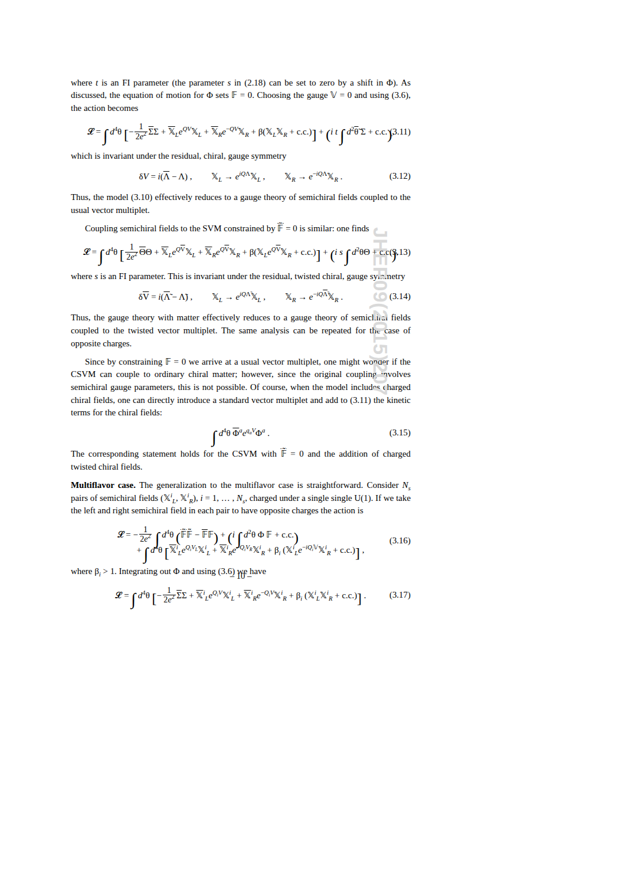JHEP09(2015)207
where t is an FI parameter (the parameter s in (2.18) can be set to zero by a shift in Φ). As discussed, the equation of motion for Φ sets 𝔽 = 0. Choosing the gauge 𝕍 = 0 and using (3.6), the action becomes
𝓛 = ∫ d4θ [−12e2 ΣΣ + 𝕏LeQV𝕏L + 𝕏Re−QV𝕏R + β(𝕏L𝕏R + c.c.)] + (i t ∫ d2θ̃ Σ + c.c.), (3.11)
which is invariant under the residual, chiral, gauge symmetry
δV = i(Λ − Λ) , 𝕏L → eiQΛ𝕏L , 𝕏R → e−iQΛ𝕏R . (3.12)
Thus, the model (3.10) effectively reduces to a gauge theory of semichiral fields coupled to the usual vector multiplet.
Coupling semichiral fields to the SVM constrained by 𝔽̃ = 0 is similar: one finds
𝓛 = ∫ d4θ [12e2 ΘΘ + 𝕏LeQV𝕏L + 𝕏ReQV𝕏R + β(𝕏LeQV𝕏R + c.c.)] + (i s ∫ d2θΘ + c.c.), (3.13)
where s is an FI parameter. This is invariant under the residual, twisted chiral, gauge symmetry
δV = i(Λ̃ − Λ̃) , 𝕏L → eiQΛ̃𝕏L , 𝕏R → e−iQ Λ̃𝕏R . (3.14)
Thus, the gauge theory with matter effectively reduces to a gauge theory of semichiral fields coupled to the twisted vector multiplet. The same analysis can be repeated for the case of opposite charges.
Since by constraining 𝔽 = 0 we arrive at a usual vector multiplet, one might wonder if the CSVM can couple to ordinary chiral matter; however, since the original coupling involves semichiral gauge parameters, this is not possible. Of course, when the model includes charged chiral fields, one can directly introduce a standard vector multiplet and add to (3.11) the kinetic terms for the chiral fields:
∫ d4θ ΦaeqaVΦa . (3.15)
The corresponding statement holds for the CSVM with 𝔽̃ = 0 and the addition of charged twisted chiral fields.
Multiflavor case. The generalization to the multiflavor case is straightforward. Consider Ns pairs of semichiral fields (𝕏iL, 𝕏iR), i = 1, … , Ns, charged under a single single U(1). If we take the left and right semichiral field in each pair to have opposite charges the action is
𝓛 = −12e2 ∫ d4θ (𝔽̃𝔽̃ − 𝔽𝔽) + (i ∫ d2θ Φ 𝔽 + c.c.)
+ ∫ d4θ [𝕏iLeQiVL𝕏iL + 𝕏iRe−QiVR𝕏iR + βi (𝕏iLe−iQi 𝕍𝕏iR + c.c.)] , (3.16)
where βi > 1. Integrating out Φ and using (3.6) we have
𝓛 = ∫ d4θ [−12e2 ΣΣ + 𝕏iLeQiV𝕏iL + 𝕏iRe−QiV𝕏iR + βi (𝕏iL𝕏iR + c.c.)] . (3.17)
– 10 –